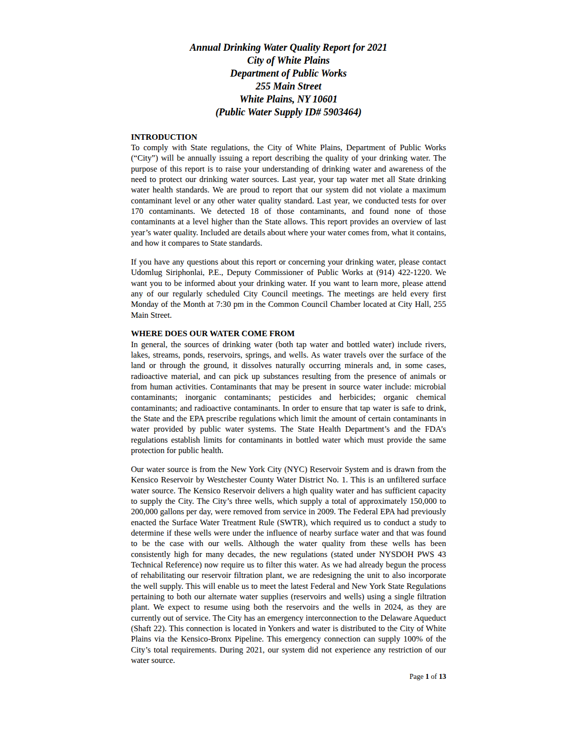Annual Drinking Water Quality Report for 2021
City of White Plains
Department of Public Works
255 Main Street
White Plains, NY 10601
(Public Water Supply ID# 5903464)
Introduction
To comply with State regulations, the City of White Plains, Department of Public Works (“City”) will be annually issuing a report describing the quality of your drinking water. The purpose of this report is to raise your understanding of drinking water and awareness of the need to protect our drinking water sources. Last year, your tap water met all State drinking water health standards. We are proud to report that our system did not violate a maximum contaminant level or any other water quality standard. Last year, we conducted tests for over 170 contaminants. We detected 18 of those contaminants, and found none of those contaminants at a level higher than the State allows. This report provides an overview of last year’s water quality. Included are details about where your water comes from, what it contains, and how it compares to State standards.
If you have any questions about this report or concerning your drinking water, please contact Udomlug Siriphonlai, P.E., Deputy Commissioner of Public Works at (914) 422-1220. We want you to be informed about your drinking water. If you want to learn more, please attend any of our regularly scheduled City Council meetings. The meetings are held every first Monday of the Month at 7:30 pm in the Common Council Chamber located at City Hall, 255 Main Street.
Where Does Our Water Come From
In general, the sources of drinking water (both tap water and bottled water) include rivers, lakes, streams, ponds, reservoirs, springs, and wells. As water travels over the surface of the land or through the ground, it dissolves naturally occurring minerals and, in some cases, radioactive material, and can pick up substances resulting from the presence of animals or from human activities. Contaminants that may be present in source water include: microbial contaminants; inorganic contaminants; pesticides and herbicides; organic chemical contaminants; and radioactive contaminants. In order to ensure that tap water is safe to drink, the State and the EPA prescribe regulations which limit the amount of certain contaminants in water provided by public water systems. The State Health Department’s and the FDA’s regulations establish limits for contaminants in bottled water which must provide the same protection for public health.
Our water source is from the New York City (NYC) Reservoir System and is drawn from the Kensico Reservoir by Westchester County Water District No. 1. This is an unfiltered surface water source. The Kensico Reservoir delivers a high quality water and has sufficient capacity to supply the City. The City’s three wells, which supply a total of approximately 150,000 to 200,000 gallons per day, were removed from service in 2009. The Federal EPA had previously enacted the Surface Water Treatment Rule (SWTR), which required us to conduct a study to determine if these wells were under the influence of nearby surface water and that was found to be the case with our wells. Although the water quality from these wells has been consistently high for many decades, the new regulations (stated under NYSDOH PWS 43 Technical Reference) now require us to filter this water. As we had already begun the process of rehabilitating our reservoir filtration plant, we are redesigning the unit to also incorporate the well supply. This will enable us to meet the latest Federal and New York State Regulations pertaining to both our alternate water supplies (reservoirs and wells) using a single filtration plant. We expect to resume using both the reservoirs and the wells in 2024, as they are currently out of service. The City has an emergency interconnection to the Delaware Aqueduct (Shaft 22). This connection is located in Yonkers and water is distributed to the City of White Plains via the Kensico-Bronx Pipeline. This emergency connection can supply 100% of the City’s total requirements. During 2021, our system did not experience any restriction of our water source.
Page 1 of 13